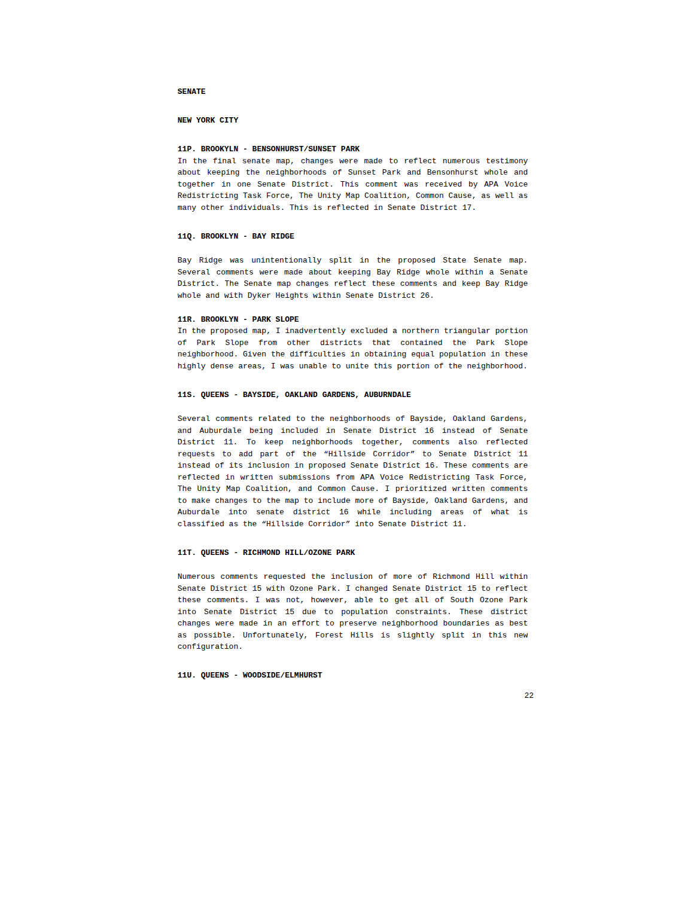SENATE
NEW YORK CITY
11P. BROOKYLN - BENSONHURST/SUNSET PARK
In the final senate map, changes were made to reflect numerous testimony about keeping the neighborhoods of Sunset Park and Bensonhurst whole and together in one Senate District. This comment was received by APA Voice Redistricting Task Force, The Unity Map Coalition, Common Cause, as well as many other individuals. This is reflected in Senate District 17.
11Q. BROOKLYN - BAY RIDGE
Bay Ridge was unintentionally split in the proposed State Senate map. Several comments were made about keeping Bay Ridge whole within a Senate District. The Senate map changes reflect these comments and keep Bay Ridge whole and with Dyker Heights within Senate District 26.
11R. BROOKLYN - PARK SLOPE
In the proposed map, I inadvertently excluded a northern triangular portion of Park Slope from other districts that contained the Park Slope neighborhood. Given the difficulties in obtaining equal population in these highly dense areas, I was unable to unite this portion of the neighborhood.
11S. QUEENS - BAYSIDE, OAKLAND GARDENS, AUBURNDALE
Several comments related to the neighborhoods of Bayside, Oakland Gardens, and Auburdale being included in Senate District 16 instead of Senate District 11. To keep neighborhoods together, comments also reflected requests to add part of the “Hillside Corridor” to Senate District 11 instead of its inclusion in proposed Senate District 16. These comments are reflected in written submissions from APA Voice Redistricting Task Force, The Unity Map Coalition, and Common Cause. I prioritized written comments to make changes to the map to include more of Bayside, Oakland Gardens, and Auburdale into senate district 16 while including areas of what is classified as the “Hillside Corridor” into Senate District 11.
11T. QUEENS - RICHMOND HILL/OZONE PARK
Numerous comments requested the inclusion of more of Richmond Hill within Senate District 15 with Ozone Park. I changed Senate District 15 to reflect these comments. I was not, however, able to get all of South Ozone Park into Senate District 15 due to population constraints. These district changes were made in an effort to preserve neighborhood boundaries as best as possible. Unfortunately, Forest Hills is slightly split in this new configuration.
11U. QUEENS - WOODSIDE/ELMHURST
22